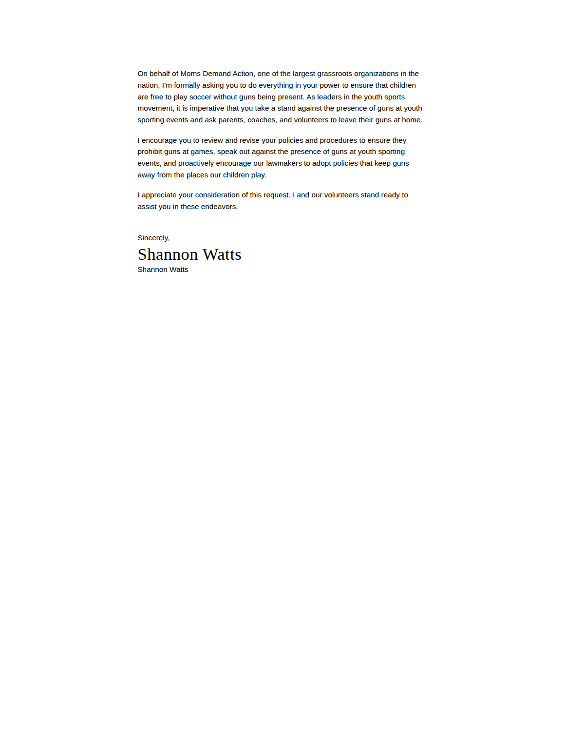On behalf of Moms Demand Action, one of the largest grassroots organizations in the nation, I’m formally asking you to do everything in your power to ensure that children are free to play soccer without guns being present. As leaders in the youth sports movement, it is imperative that you take a stand against the presence of guns at youth sporting events and ask parents, coaches, and volunteers to leave their guns at home.
I encourage you to review and revise your policies and procedures to ensure they prohibit guns at games, speak out against the presence of guns at youth sporting events, and proactively encourage our lawmakers to adopt policies that keep guns away from the places our children play.
I appreciate your consideration of this request. I and our volunteers stand ready to assist you in these endeavors.
Sincerely,
Shannon Watts
Shannon Watts